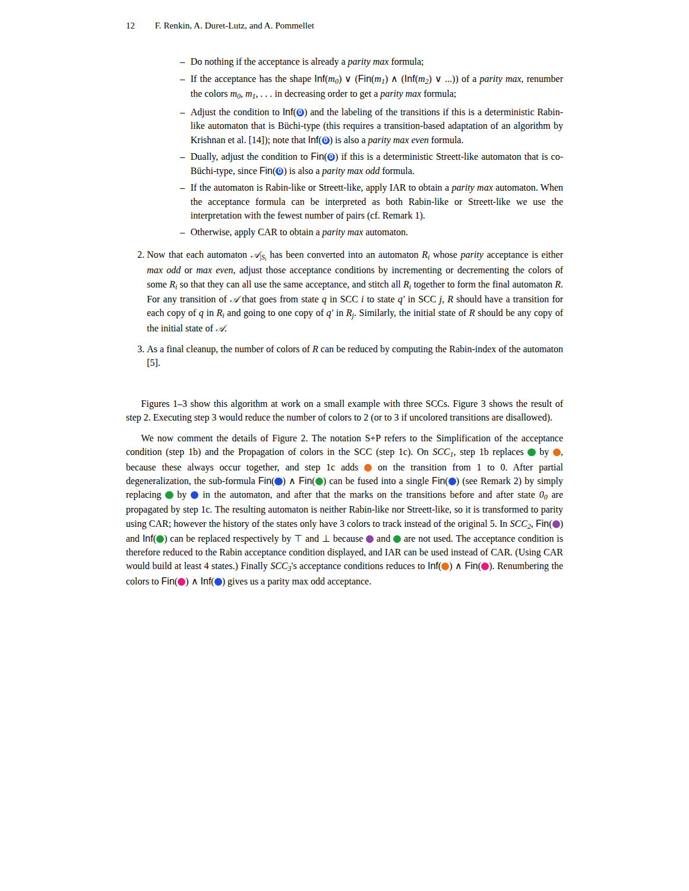12 F. Renkin, A. Duret-Lutz, and A. Pommellet
Do nothing if the acceptance is already a parity max formula;
If the acceptance has the shape Inf(m0) ∨ (Fin(m1) ∧ (Inf(m2) ∨ ...)) of a parity max, renumber the colors m0, m1, . . . in decreasing order to get a parity max formula;
Adjust the condition to Inf(0) and the labeling of the transitions if this is a deterministic Rabin-like automaton that is Büchi-type (this requires a transition-based adaptation of an algorithm by Krishnan et al. [14]); note that Inf(0) is also a parity max even formula.
Dually, adjust the condition to Fin(0) if this is a deterministic Streett-like automaton that is co-Büchi-type, since Fin(0) is also a parity max odd formula.
If the automaton is Rabin-like or Streett-like, apply IAR to obtain a parity max automaton. When the acceptance formula can be interpreted as both Rabin-like or Streett-like we use the interpretation with the fewest number of pairs (cf. Remark 1).
Otherwise, apply CAR to obtain a parity max automaton.
Now that each automaton 𝒜|Si has been converted into an automaton Ri whose parity acceptance is either max odd or max even, adjust those acceptance conditions by incrementing or decrementing the colors of some Ri so that they can all use the same acceptance, and stitch all Ri together to form the final automaton R. For any transition of 𝒜 that goes from state q in SCC i to state q′ in SCC j, R should have a transition for each copy of q in Ri and going to one copy of q′ in Rj. Similarly, the initial state of R should be any copy of the initial state of 𝒜.
As a final cleanup, the number of colors of R can be reduced by computing the Rabin-index of the automaton [5].
Figures 1–3 show this algorithm at work on a small example with three SCCs. Figure 3 shows the result of step 2. Executing step 3 would reduce the number of colors to 2 (or to 3 if uncolored transitions are disallowed).
We now comment the details of Figure 2. The notation S+P refers to the Simplification of the acceptance condition (step 1b) and the Propagation of colors in the SCC (step 1c). On SCC1, step 1b replaces 4 by 2, because these always occur together, and step 1c adds 2 on the transition from 1 to 0. After partial degeneralization, the sub-formula Fin(0) ∧ Fin(4) can be fused into a single Fin(0) (see Remark 2) by simply replacing 4 by 0 in the automaton, and after that the marks on the transitions before and after state 00 are propagated by step 1c. The resulting automaton is neither Rabin-like nor Streett-like, so it is transformed to parity using CAR; however the history of the states only have 3 colors to track instead of the original 5. In SCC2, Fin(3) and Inf(4) can be replaced respectively by ⊤ and ⊥ because 3 and 4 are not used. The acceptance condition is therefore reduced to the Rabin acceptance condition displayed, and IAR can be used instead of CAR. (Using CAR would build at least 4 states.) Finally SCC3's acceptance conditions reduces to Inf(2) ∧ Fin(1). Renumbering the colors to Fin(1) ∧ Inf(0) gives us a parity max odd acceptance.